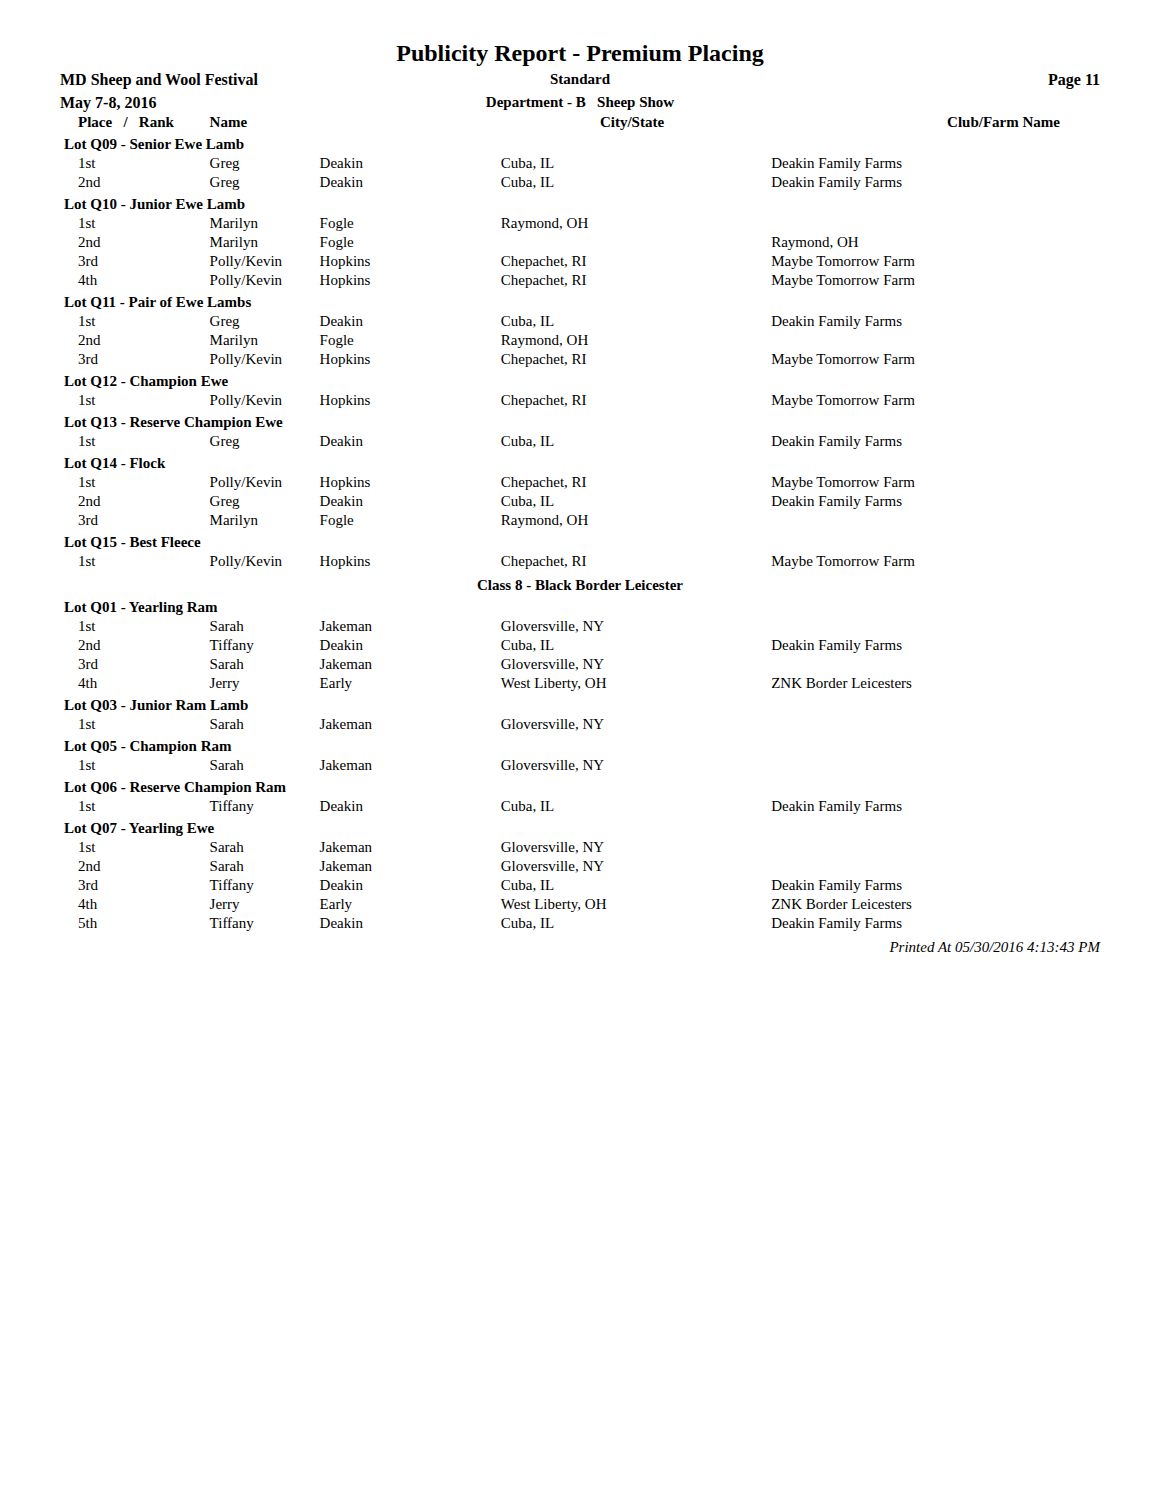Publicity Report - Premium Placing
MD Sheep and Wool Festival Page 11
Standard
May 7-8, 2016
Department - B Sheep Show
| Place / Rank | Name | City/State | Club/Farm Name |
| --- | --- | --- | --- |
| Lot Q09 - Senior Ewe Lamb |
| 1st | Greg Deakin | Cuba, IL | Deakin Family Farms |
| 2nd | Greg Deakin | Cuba, IL | Deakin Family Farms |
| Lot Q10 - Junior Ewe Lamb |
| 1st | Marilyn Fogle | Raymond, OH | |
| 2nd | Marilyn Fogle | | Raymond, OH |
| 3rd | Polly/Kevin Hopkins | Chepachet, RI | Maybe Tomorrow Farm |
| 4th | Polly/Kevin Hopkins | Chepachet, RI | Maybe Tomorrow Farm |
| Lot Q11 - Pair of Ewe Lambs |
| 1st | Greg Deakin | Cuba, IL | Deakin Family Farms |
| 2nd | Marilyn Fogle | Raymond, OH | |
| 3rd | Polly/Kevin Hopkins | Chepachet, RI | Maybe Tomorrow Farm |
| Lot Q12 - Champion Ewe |
| 1st | Polly/Kevin Hopkins | Chepachet, RI | Maybe Tomorrow Farm |
| Lot Q13 - Reserve Champion Ewe |
| 1st | Greg Deakin | Cuba, IL | Deakin Family Farms |
| Lot Q14 - Flock |
| 1st | Polly/Kevin Hopkins | Chepachet, RI | Maybe Tomorrow Farm |
| 2nd | Greg Deakin | Cuba, IL | Deakin Family Farms |
| 3rd | Marilyn Fogle | Raymond, OH | |
| Lot Q15 - Best Fleece |
| 1st | Polly/Kevin Hopkins | Chepachet, RI | Maybe Tomorrow Farm |
| Class 8 - Black Border Leicester |
| Lot Q01 - Yearling Ram |
| 1st | Sarah Jakeman | Gloversville, NY | |
| 2nd | Tiffany Deakin | Cuba, IL | Deakin Family Farms |
| 3rd | Sarah Jakeman | Gloversville, NY | |
| 4th | Jerry Early | West Liberty, OH | ZNK Border Leicesters |
| Lot Q03 - Junior Ram Lamb |
| 1st | Sarah Jakeman | Gloversville, NY | |
| Lot Q05 - Champion Ram |
| 1st | Sarah Jakeman | Gloversville, NY | |
| Lot Q06 - Reserve Champion Ram |
| 1st | Tiffany Deakin | Cuba, IL | Deakin Family Farms |
| Lot Q07 - Yearling Ewe |
| 1st | Sarah Jakeman | Gloversville, NY | |
| 2nd | Sarah Jakeman | Gloversville, NY | |
| 3rd | Tiffany Deakin | Cuba, IL | Deakin Family Farms |
| 4th | Jerry Early | West Liberty, OH | ZNK Border Leicesters |
| 5th | Tiffany Deakin | Cuba, IL | Deakin Family Farms |
Printed At 05/30/2016 4:13:43 PM